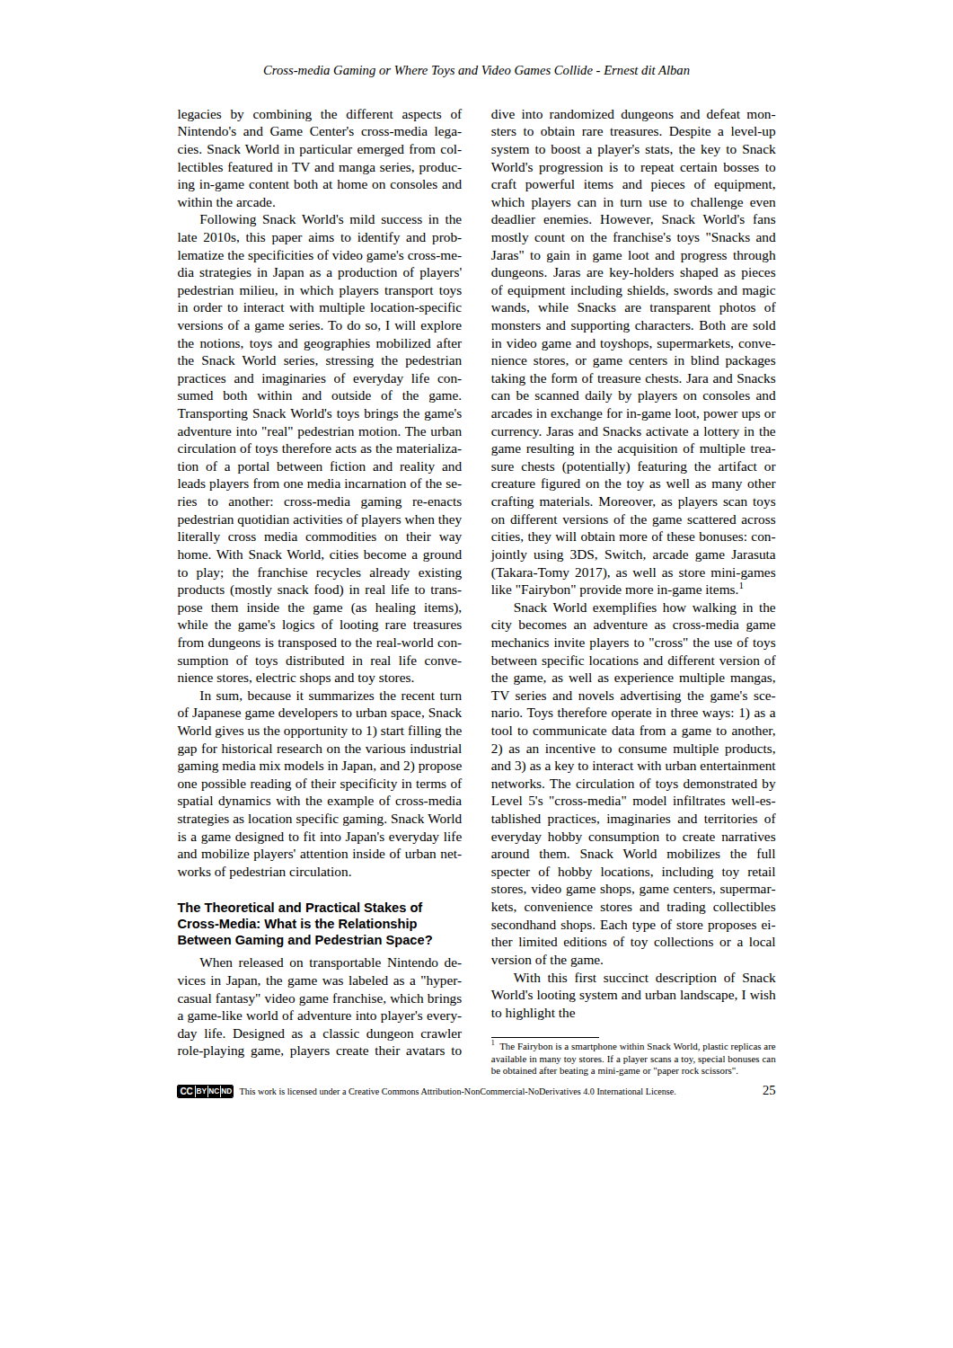Cross-media Gaming or Where Toys and Video Games Collide - Ernest dit Alban
legacies by combining the different aspects of Nintendo's and Game Center's cross-media legacies. Snack World in particular emerged from collectibles featured in TV and manga series, producing in-game content both at home on consoles and within the arcade.
Following Snack World's mild success in the late 2010s, this paper aims to identify and problematize the specificities of video game's cross-media strategies in Japan as a production of players' pedestrian milieu, in which players transport toys in order to interact with multiple location-specific versions of a game series. To do so, I will explore the notions, toys and geographies mobilized after the Snack World series, stressing the pedestrian practices and imaginaries of everyday life consumed both within and outside of the game. Transporting Snack World's toys brings the game's adventure into "real" pedestrian motion. The urban circulation of toys therefore acts as the materialization of a portal between fiction and reality and leads players from one media incarnation of the series to another: cross-media gaming re-enacts pedestrian quotidian activities of players when they literally cross media commodities on their way home. With Snack World, cities become a ground to play; the franchise recycles already existing products (mostly snack food) in real life to transpose them inside the game (as healing items), while the game's logics of looting rare treasures from dungeons is transposed to the real-world consumption of toys distributed in real life convenience stores, electric shops and toy stores.
In sum, because it summarizes the recent turn of Japanese game developers to urban space, Snack World gives us the opportunity to 1) start filling the gap for historical research on the various industrial gaming media mix models in Japan, and 2) propose one possible reading of their specificity in terms of spatial dynamics with the example of cross-media strategies as location specific gaming. Snack World is a game designed to fit into Japan's everyday life and mobilize players' attention inside of urban networks of pedestrian circulation.
The Theoretical and Practical Stakes of Cross-Media: What is the Relationship Between Gaming and Pedestrian Space?
When released on transportable Nintendo devices in Japan, the game was labeled as a "hyper-casual fantasy" video game franchise, which brings a game-like world of adventure into player's everyday life. Designed as a classic dungeon crawler role-playing game, players create their avatars to dive into randomized dungeons and defeat monsters to obtain rare treasures. Despite a level-up system to boost a player's stats, the key to Snack World's progression is to repeat certain bosses to craft powerful items and pieces of equipment, which players can in turn use to challenge even deadlier enemies. However, Snack World's fans mostly count on the franchise's toys "Snacks and Jaras" to gain in game loot and progress through dungeons. Jaras are key-holders shaped as pieces of equipment including shields, swords and magic wands, while Snacks are transparent photos of monsters and supporting characters. Both are sold in video game and toyshops, supermarkets, convenience stores, or game centers in blind packages taking the form of treasure chests. Jara and Snacks can be scanned daily by players on consoles and arcades in exchange for in-game loot, power ups or currency. Jaras and Snacks activate a lottery in the game resulting in the acquisition of multiple treasure chests (potentially) featuring the artifact or creature figured on the toy as well as many other crafting materials. Moreover, as players scan toys on different versions of the game scattered across cities, they will obtain more of these bonuses: conjointly using 3DS, Switch, arcade game Jarasuta (Takara-Tomy 2017), as well as store mini-games like "Fairybon" provide more in-game items.1
Snack World exemplifies how walking in the city becomes an adventure as cross-media game mechanics invite players to "cross" the use of toys between specific locations and different version of the game, as well as experience multiple mangas, TV series and novels advertising the game's scenario. Toys therefore operate in three ways: 1) as a tool to communicate data from a game to another, 2) as an incentive to consume multiple products, and 3) as a key to interact with urban entertainment networks. The circulation of toys demonstrated by Level 5's "cross-media" model infiltrates well-established practices, imaginaries and territories of everyday hobby consumption to create narratives around them. Snack World mobilizes the full specter of hobby locations, including toy retail stores, video game shops, game centers, supermarkets, convenience stores and trading collectibles secondhand shops. Each type of store proposes either limited editions of toy collections or a local version of the game.
With this first succinct description of Snack World's looting system and urban landscape, I wish to highlight the
1 The Fairybon is a smartphone within Snack World, plastic replicas are available in many toy stores. If a player scans a toy, special bonuses can be obtained after beating a mini-game or "paper rock scissors".
CC BY NC ND This work is licensed under a Creative Commons Attribution-NonCommercial-NoDerivatives 4.0 International License.
25